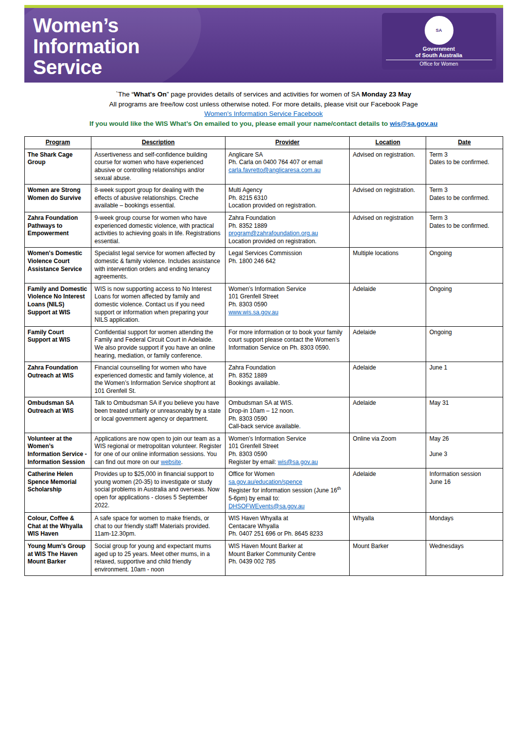Women’s
Information
Service
SA
Government
of South Australia
Office for Women
`The “What's On” page provides details of services and activities for women of SA Monday 23 May
All programs are free/low cost unless otherwise noted. For more details, please visit our Facebook Page
Women's Information Service Facebook If you would like the WIS What’s On emailed to you, please email your name/contact details to wis@sa.gov.au
| Program | Description | Provider | Location | Date |
| --- | --- | --- | --- | --- |
| The Shark Cage Group | Assertiveness and self-confidence building course for women who have experienced abusive or controlling relationships and/or sexual abuse. | Anglicare SA Ph. Carla on 0400 764 407 or email carla.favretto@anglicaresa.com.au | Advised on registration. | Term 3 Dates to be confirmed. |
| Women are Strong Women do Survive | 8-week support group for dealing with the effects of abusive relationships. Creche available – bookings essential. | Multi Agency Ph. 8215 6310 Location provided on registration. | Advised on registration. | Term 3 Dates to be confirmed. |
| Zahra Foundation Pathways to Empowerment | 9-week group course for women who have experienced domestic violence, with practical activities to achieving goals in life. Registrations essential. | Zahra Foundation Ph. 8352 1889 program@zahrafoundation.org.au Location provided on registration. | Advised on registration | Term 3 Dates to be confirmed. |
| Women's Domestic Violence Court Assistance Service | Specialist legal service for women affected by domestic & family violence. Includes assistance with intervention orders and ending tenancy agreements. | Legal Services Commission Ph. 1800 246 642 | Multiple locations | Ongoing |
| Family and Domestic Violence No Interest Loans (NILS) Support at WIS | WIS is now supporting access to No Interest Loans for women affected by family and domestic violence. Contact us if you need support or information when preparing your NILS application. | Women’s Information Service 101 Grenfell Street Ph. 8303 0590 www.wis.sa.gov.au | Adelaide | Ongoing |
| Family Court Support at WIS | Confidential support for women attending the Family and Federal Circuit Court in Adelaide. We also provide support if you have an online hearing, mediation, or family conference. | For more information or to book your family court support please contact the Women’s Information Service on Ph. 8303 0590. | Adelaide | Ongoing |
| Zahra Foundation Outreach at WIS | Financial counselling for women who have experienced domestic and family violence, at the Women’s Information Service shopfront at 101 Grenfell St. | Zahra Foundation Ph. 8352 1889 Bookings available. | Adelaide | June 1 |
| Ombudsman SA Outreach at WIS | Talk to Ombudsman SA if you believe you have been treated unfairly or unreasonably by a state or local government agency or department. | Ombudsman SA at WIS. Drop-in 10am – 12 noon. Ph. 8303 0590 Call-back service available. | Adelaide | May 31 |
| Volunteer at the Women’s Information Service - Information Session | Applications are now open to join our team as a WIS regional or metropolitan volunteer. Register for one of our online information sessions. You can find out more on our website . | Women’s Information Service 101 Grenfell Street Ph. 8303 0590 Register by email: wis@sa.gov.au | Online via Zoom | May 26 June 3 |
| Catherine Helen Spence Memorial Scholarship | Provides up to $25,000 in financial support to young women (20-35) to investigate or study social problems in Australia and overseas. Now open for applications - closes 5 September 2022. | Office for Women sa.gov.au/education/spence Register for information session (June 16 th 5-6pm) by email to: DHSOFWEvents@sa.gov.au | Adelaide | Information session June 16 |
| Colour, Coffee & Chat at the Whyalla WIS Haven | A safe space for women to make friends, or chat to our friendly staff! Materials provided. 11am-12.30pm. | WIS Haven Whyalla at Centacare Whyalla Ph. 0407 251 696 or Ph. 8645 8233 | Whyalla | Mondays |
| Young Mum's Group at WIS The Haven Mount Barker | Social group for young and expectant mums aged up to 25 years. Meet other mums, in a relaxed, supportive and child friendly environment. 10am - noon | WIS Haven Mount Barker at Mount Barker Community Centre Ph. 0439 002 785 | Mount Barker | Wednesdays |